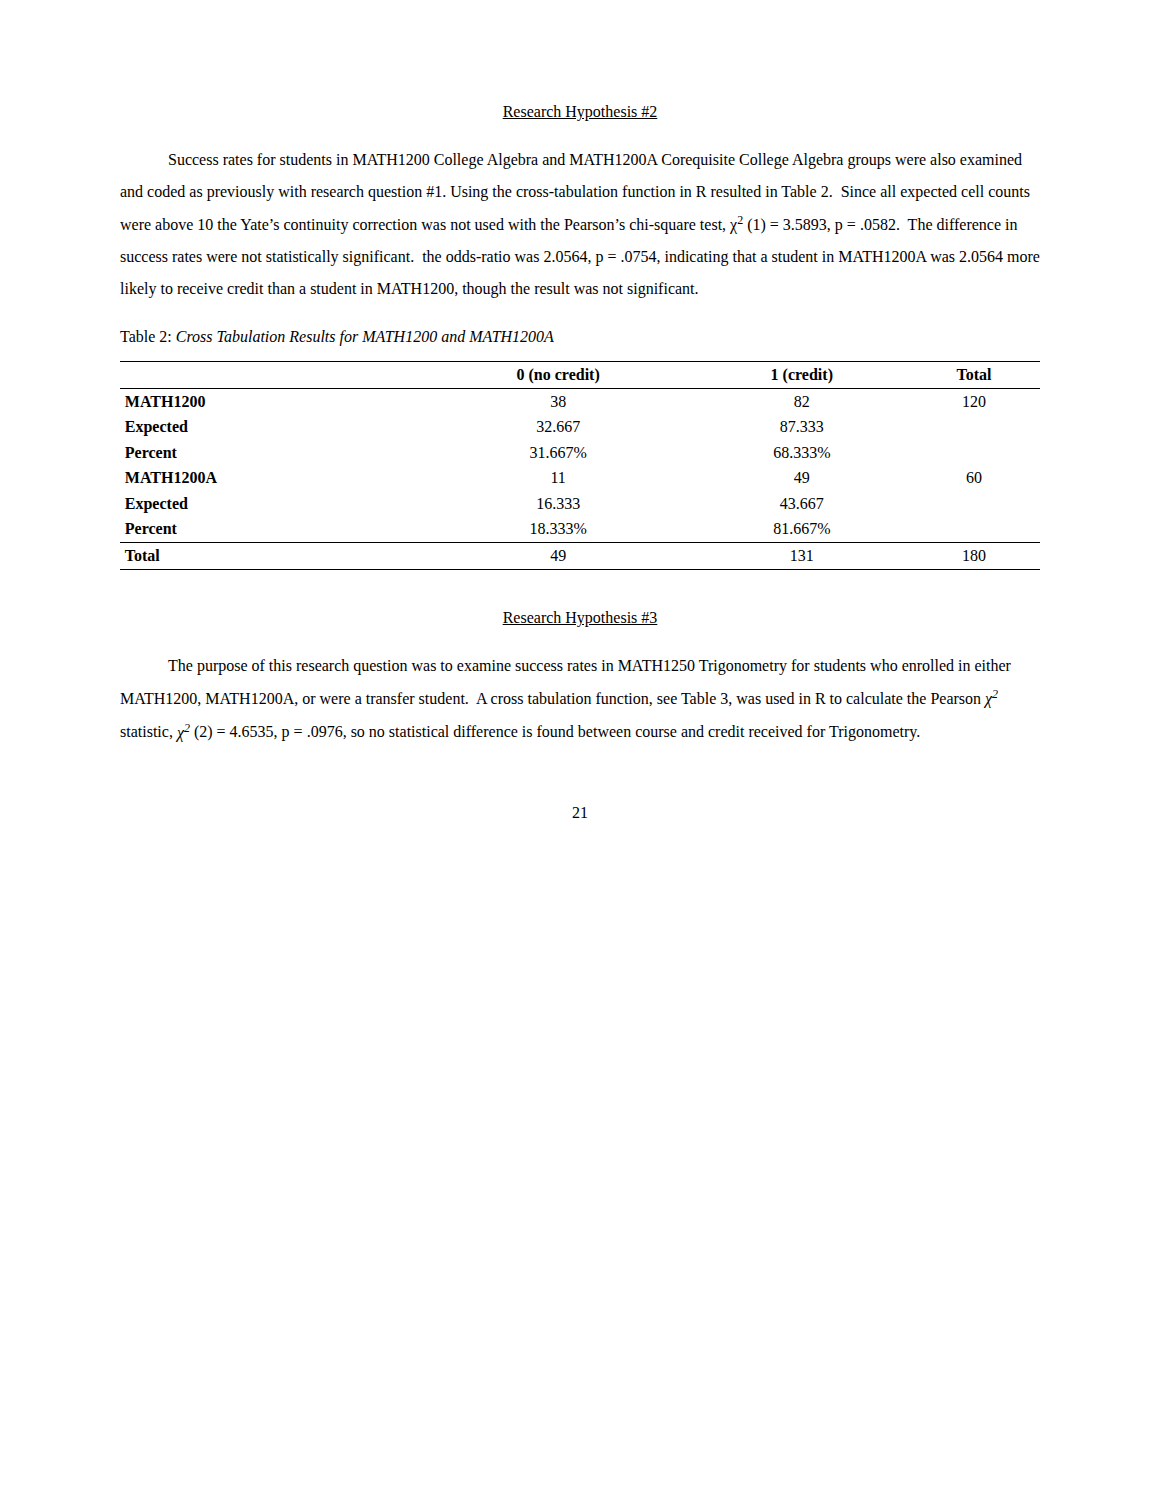Research Hypothesis #2
Success rates for students in MATH1200 College Algebra and MATH1200A Corequisite College Algebra groups were also examined and coded as previously with research question #1. Using the cross-tabulation function in R resulted in Table 2. Since all expected cell counts were above 10 the Yate’s continuity correction was not used with the Pearson’s chi-square test, χ2 (1) = 3.5893, p = .0582. The difference in success rates were not statistically significant. the odds-ratio was 2.0564, p = .0754, indicating that a student in MATH1200A was 2.0564 more likely to receive credit than a student in MATH1200, though the result was not significant.
Table 2: Cross Tabulation Results for MATH1200 and MATH1200A
| | 0 (no credit) | 1 (credit) | Total |
| --- | --- | --- | --- |
| MATH1200 | 38 | 82 | 120 |
| Expected | 32.667 | 87.333 | |
| Percent | 31.667% | 68.333% | |
| MATH1200A | 11 | 49 | 60 |
| Expected | 16.333 | 43.667 | |
| Percent | 18.333% | 81.667% | |
| Total | 49 | 131 | 180 |
Research Hypothesis #3
The purpose of this research question was to examine success rates in MATH1250 Trigonometry for students who enrolled in either MATH1200, MATH1200A, or were a transfer student. A cross tabulation function, see Table 3, was used in R to calculate the Pearson χ2 statistic, χ2 (2) = 4.6535, p = .0976, so no statistical difference is found between course and credit received for Trigonometry.
21